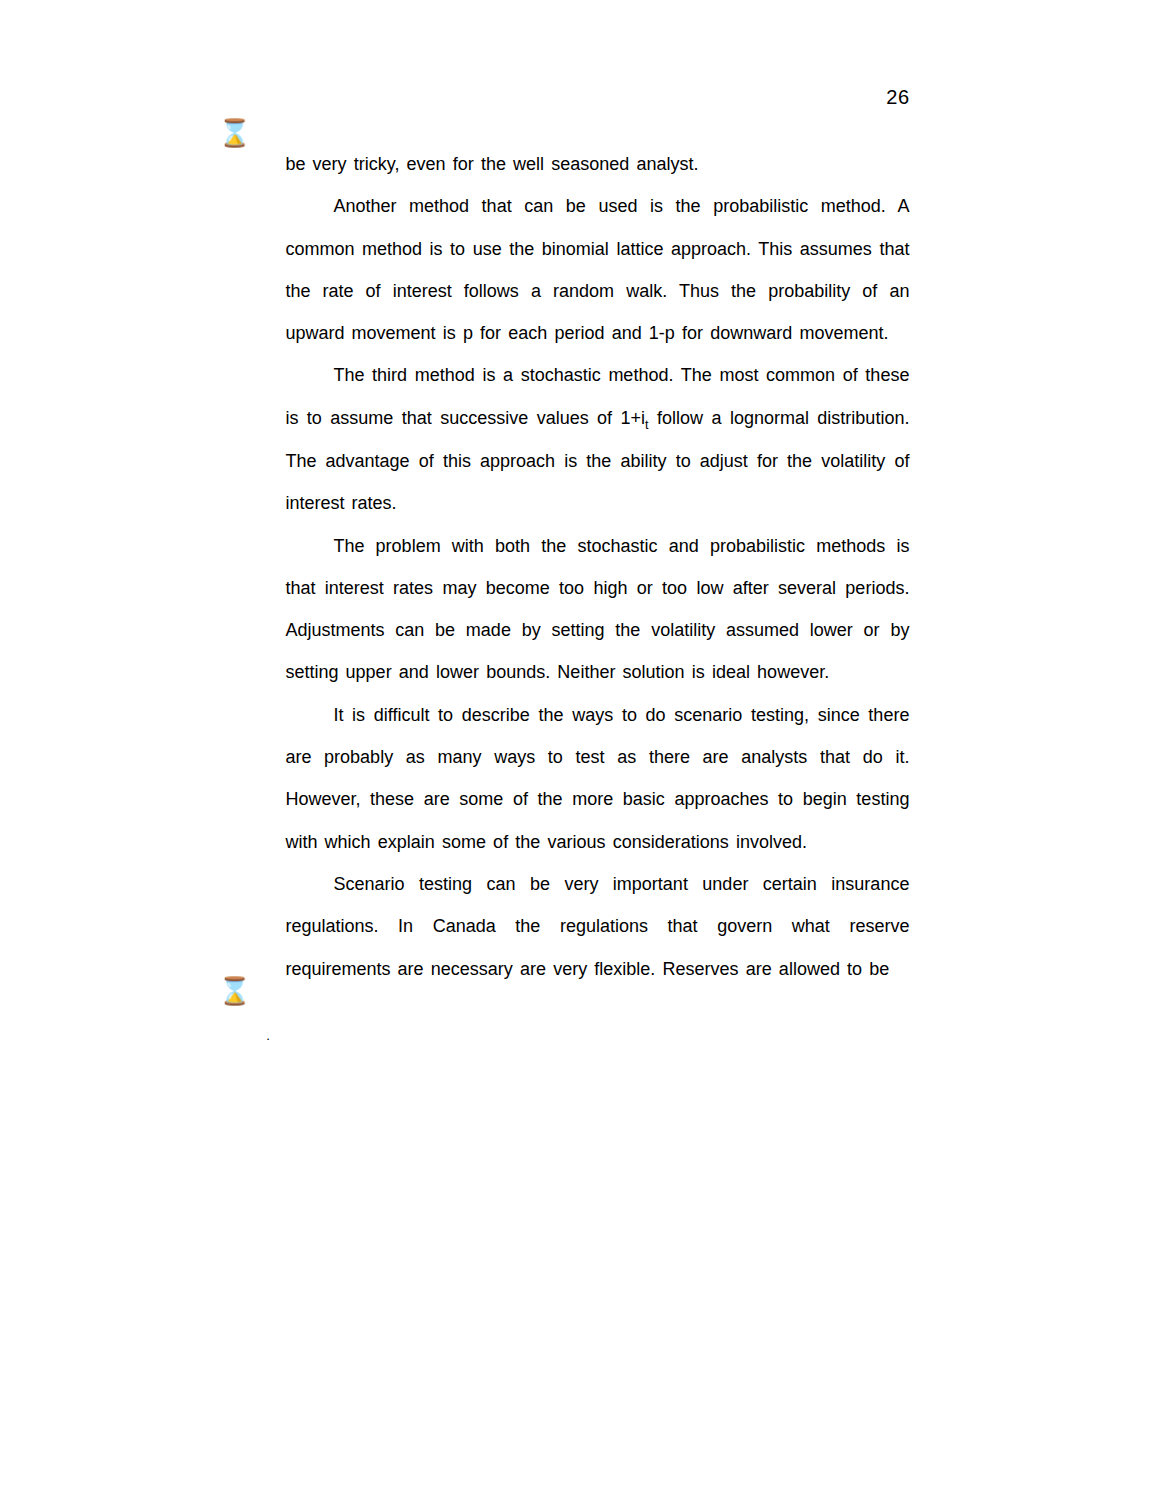⌛
26
be very tricky, even for the well seasoned analyst.
Another method that can be used is the probabilistic method. A common method is to use the binomial lattice approach. This assumes that the rate of interest follows a random walk. Thus the probability of an upward movement is p for each period and 1-p for downward movement.
The third method is a stochastic method. The most common of these is to assume that successive values of 1+it follow a lognormal distribution. The advantage of this approach is the ability to adjust for the volatility of interest rates.
The problem with both the stochastic and probabilistic methods is that interest rates may become too high or too low after several periods. Adjustments can be made by setting the volatility assumed lower or by setting upper and lower bounds. Neither solution is ideal however.
It is difficult to describe the ways to do scenario testing, since there are probably as many ways to test as there are analysts that do it. However, these are some of the more basic approaches to begin testing with which explain some of the various considerations involved.
Scenario testing can be very important under certain insurance regulations. In Canada the regulations that govern what reserve requirements are necessary are very flexible. Reserves are allowed to be
⌛
.